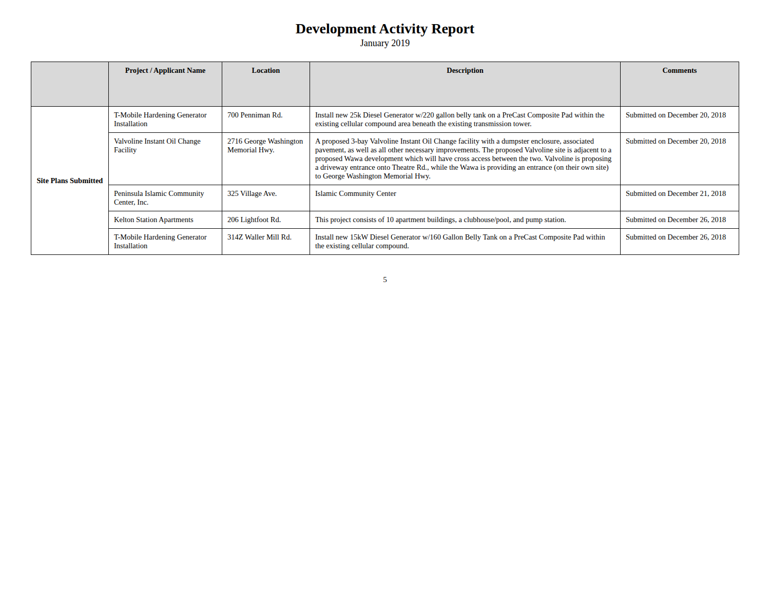Development Activity Report
January 2019
| | Project / Applicant Name | Location | Description | Comments |
| --- | --- | --- | --- | --- |
| Site Plans Submitted | T-Mobile Hardening Generator Installation | 700 Penniman Rd. | Install new 25k Diesel Generator w/220 gallon belly tank on a PreCast Composite Pad within the existing cellular compound area beneath the existing transmission tower. | Submitted on December 20, 2018 |
| Valvoline Instant Oil Change Facility | 2716 George Washington Memorial Hwy. | A proposed 3-bay Valvoline Instant Oil Change facility with a dumpster enclosure, associated pavement, as well as all other necessary improvements. The proposed Valvoline site is adjacent to a proposed Wawa development which will have cross access between the two. Valvoline is proposing a driveway entrance onto Theatre Rd., while the Wawa is providing an entrance (on their own site) to George Washington Memorial Hwy. | Submitted on December 20, 2018 |
| Peninsula Islamic Community Center, Inc. | 325 Village Ave. | Islamic Community Center | Submitted on December 21, 2018 |
| Kelton Station Apartments | 206 Lightfoot Rd. | This project consists of 10 apartment buildings, a clubhouse/pool, and pump station. | Submitted on December 26, 2018 |
| T-Mobile Hardening Generator Installation | 314Z Waller Mill Rd. | Install new 15kW Diesel Generator w/160 Gallon Belly Tank on a PreCast Composite Pad within the existing cellular compound. | Submitted on December 26, 2018 |
5